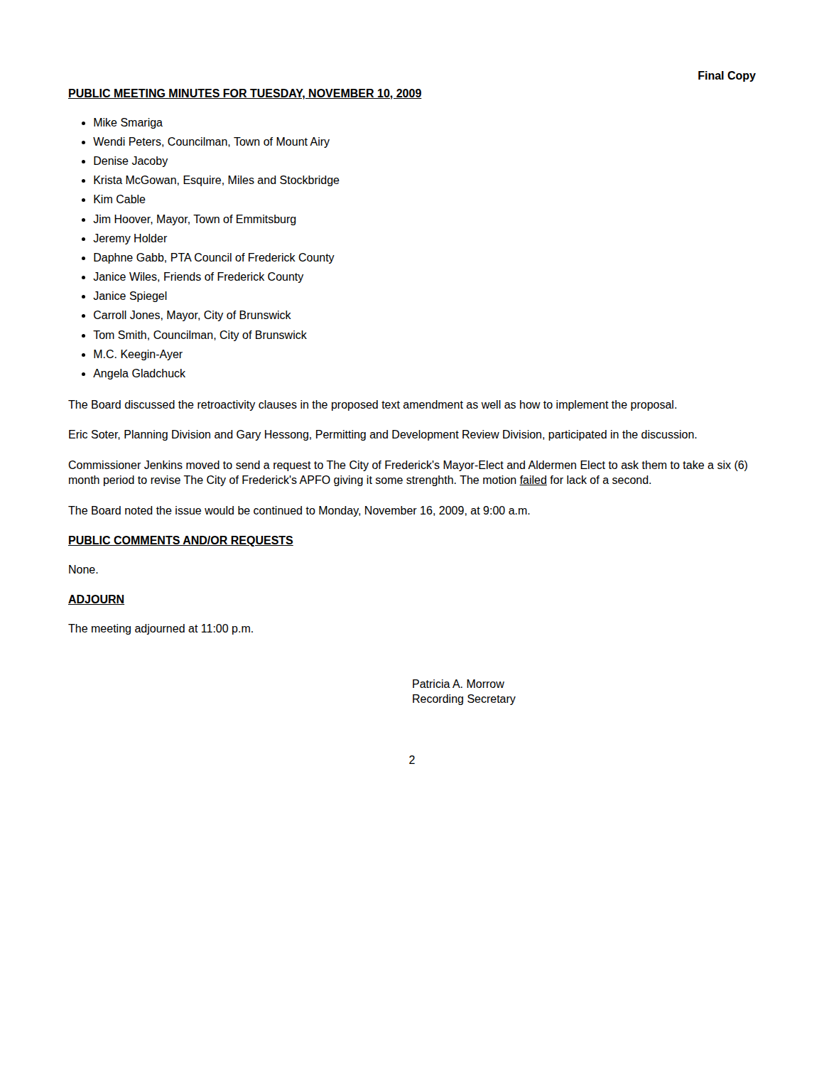Final Copy
PUBLIC MEETING MINUTES FOR TUESDAY, NOVEMBER 10, 2009
Mike Smariga
Wendi Peters, Councilman, Town of Mount Airy
Denise Jacoby
Krista McGowan, Esquire, Miles and Stockbridge
Kim Cable
Jim Hoover, Mayor, Town of Emmitsburg
Jeremy Holder
Daphne Gabb, PTA Council of Frederick County
Janice Wiles, Friends of Frederick County
Janice Spiegel
Carroll Jones, Mayor, City of Brunswick
Tom Smith, Councilman, City of Brunswick
M.C. Keegin-Ayer
Angela Gladchuck
The Board discussed the retroactivity clauses in the proposed text amendment as well as how to implement the proposal.
Eric Soter, Planning Division and Gary Hessong, Permitting and Development Review Division, participated in the discussion.
Commissioner Jenkins moved to send a request to The City of Frederick's Mayor-Elect and Aldermen Elect to ask them to take a six (6) month period to revise The City of Frederick's APFO giving it some strenghth. The motion failed for lack of a second.
The Board noted the issue would be continued to Monday, November 16, 2009, at 9:00 a.m.
PUBLIC COMMENTS AND/OR REQUESTS
None.
ADJOURN
The meeting adjourned at 11:00 p.m.
Patricia A. Morrow
Recording Secretary
2